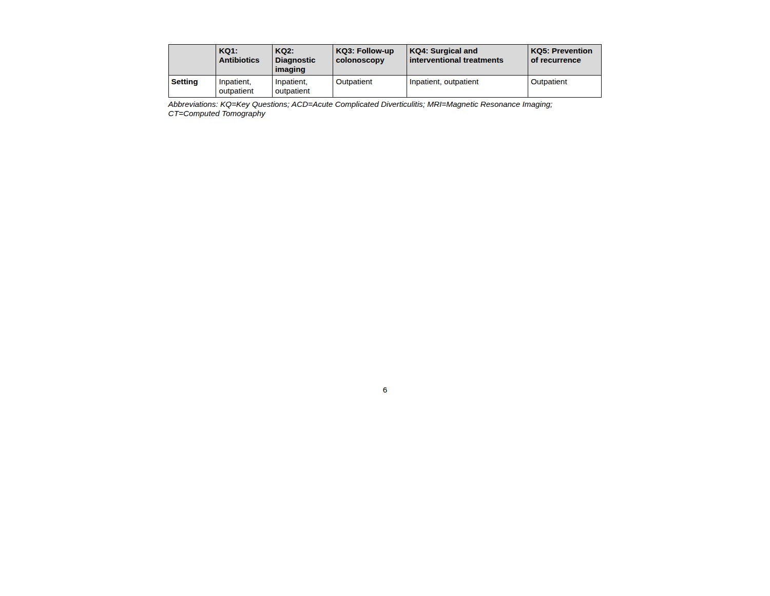| | KQ1: Antibiotics | KQ2: Diagnostic imaging | KQ3: Follow-up colonoscopy | KQ4: Surgical and interventional treatments | KQ5: Prevention of recurrence |
| --- | --- | --- | --- | --- | --- |
| Setting | Inpatient, outpatient | Inpatient, outpatient | Outpatient | Inpatient, outpatient | Outpatient |
Abbreviations: KQ=Key Questions; ACD=Acute Complicated Diverticulitis; MRI=Magnetic Resonance Imaging; CT=Computed Tomography
6